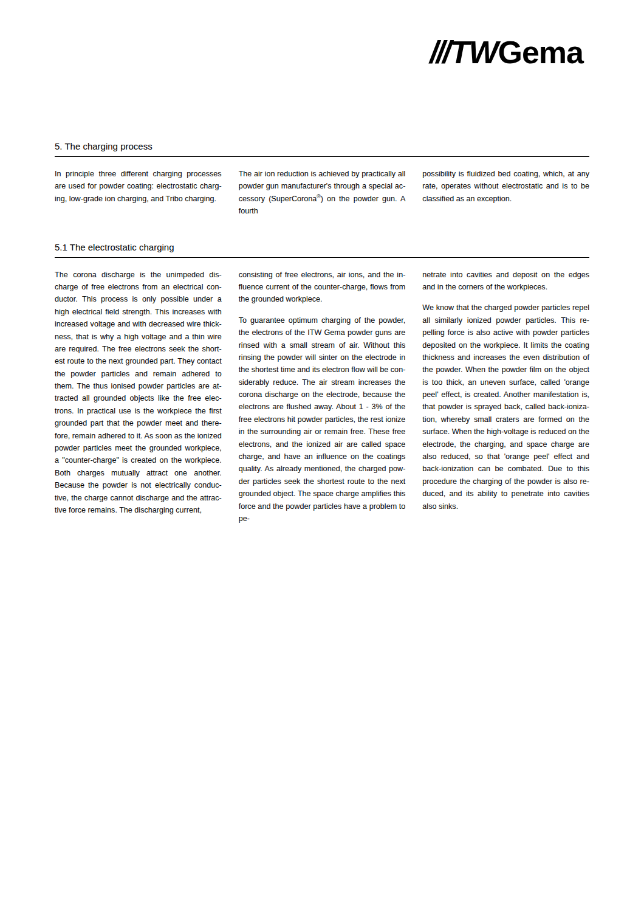///TWGema
5. The charging process
In principle three different charging processes are used for powder coating: electrostatic charging, low-grade ion charging, and Tribo charging.
The air ion reduction is achieved by practically all powder gun manufacturer's through a special accessory (SuperCorona®) on the powder gun. A fourth
possibility is fluidized bed coating, which, at any rate, operates without electrostatic and is to be classified as an exception.
5.1 The electrostatic charging
The corona discharge is the unimpeded discharge of free electrons from an electrical conductor. This process is only possible under a high electrical field strength. This increases with increased voltage and with decreased wire thickness, that is why a high voltage and a thin wire are required. The free electrons seek the shortest route to the next grounded part. They contact the powder particles and remain adhered to them. The thus ionised powder particles are attracted all grounded objects like the free electrons. In practical use is the workpiece the first grounded part that the powder meet and therefore, remain adhered to it. As soon as the ionized powder particles meet the grounded workpiece, a "counter-charge" is created on the workpiece. Both charges mutually attract one another. Because the powder is not electrically conductive, the charge cannot discharge and the attractive force remains. The discharging current,
consisting of free electrons, air ions, and the influence current of the counter-charge, flows from the grounded workpiece.
To guarantee optimum charging of the powder, the electrons of the ITW Gema powder guns are rinsed with a small stream of air. Without this rinsing the powder will sinter on the electrode in the shortest time and its electron flow will be considerably reduce. The air stream increases the corona discharge on the electrode, because the electrons are flushed away. About 1 - 3% of the free electrons hit powder particles, the rest ionize in the surrounding air or remain free. These free electrons, and the ionized air are called space charge, and have an influence on the coatings quality. As already mentioned, the charged powder particles seek the shortest route to the next grounded object. The space charge amplifies this force and the powder particles have a problem to pe-
netrate into cavities and deposit on the edges and in the corners of the workpieces.
We know that the charged powder particles repel all similarly ionized powder particles. This repelling force is also active with powder particles deposited on the workpiece. It limits the coating thickness and increases the even distribution of the powder. When the powder film on the object is too thick, an uneven surface, called 'orange peel' effect, is created. Another manifestation is, that powder is sprayed back, called back-ionization, whereby small craters are formed on the surface. When the high-voltage is reduced on the electrode, the charging, and space charge are also reduced, so that 'orange peel' effect and back-ionization can be combated. Due to this procedure the charging of the powder is also reduced, and its ability to penetrate into cavities also sinks.